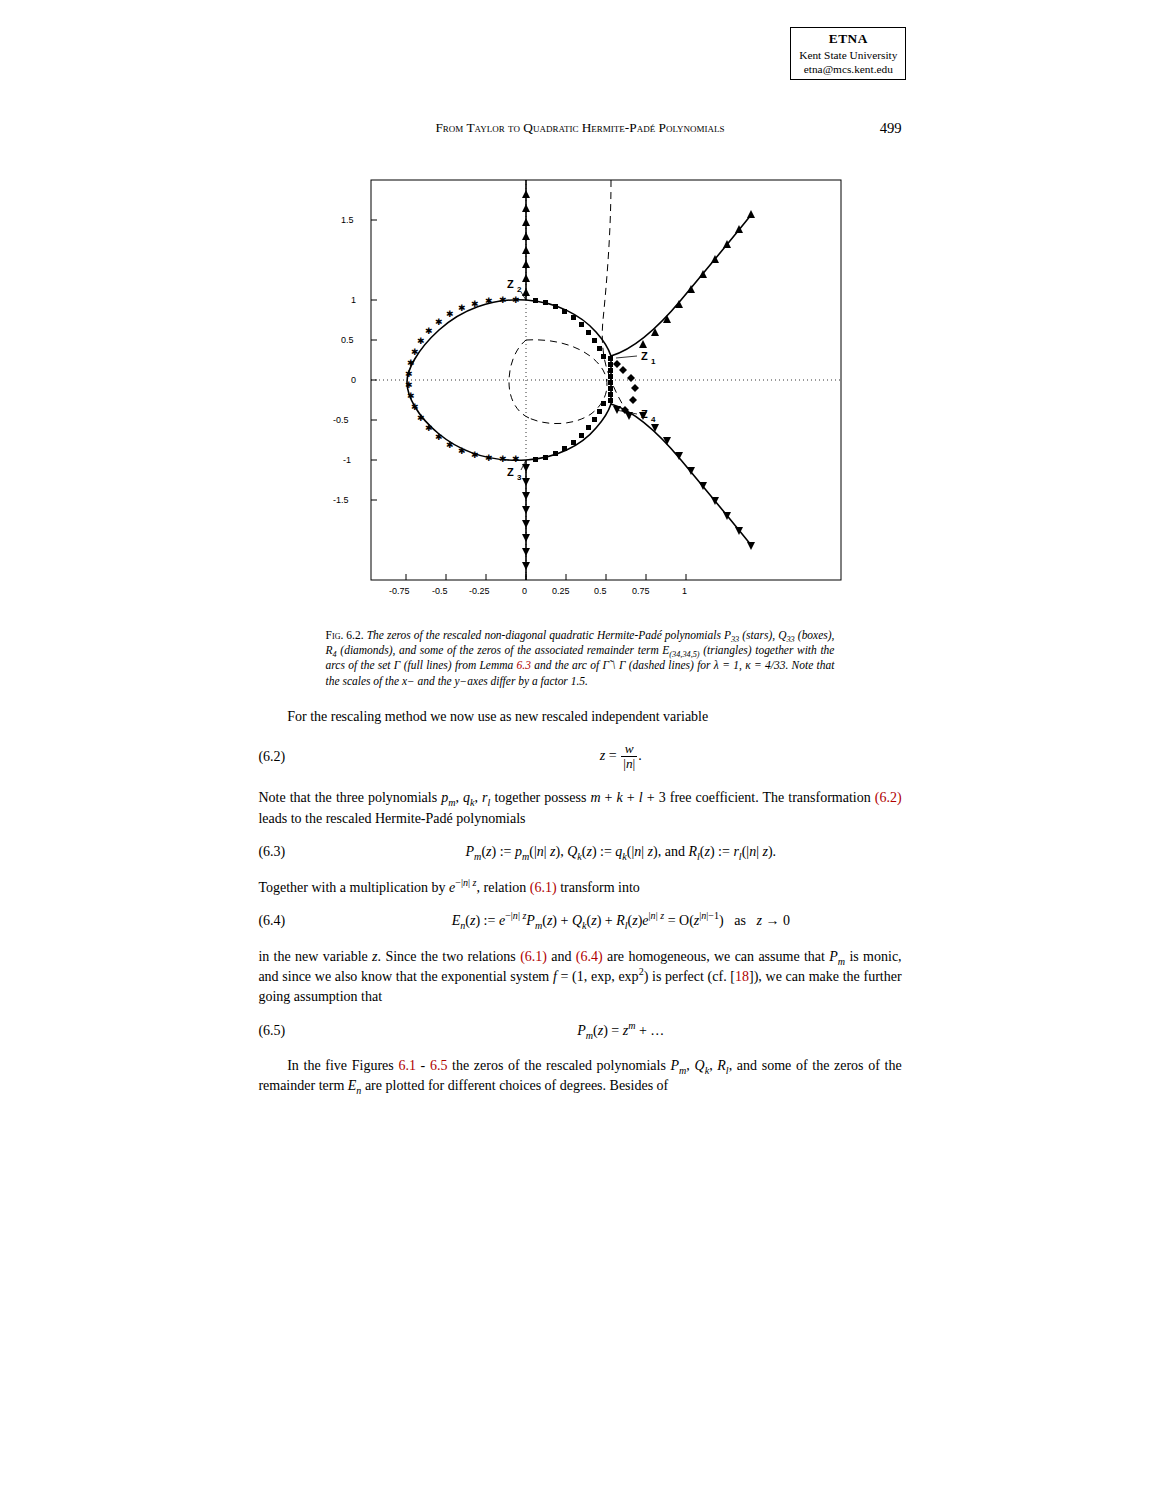ETNA
Kent State University
etna@mcs.kent.edu
From Taylor to Quadratic Hermite-Padé Polynomials 499
1.5 1 0.5 0 -0.5 -1 -1.5 -0.75 -0.5 -0.25 0 0.25 0.5 0.75 1 ✱ ✱ ✱ ✱ ✱ ✱ ✱ ✱ ✱ ✱ ✱ ✱ ✱ ✱ ✱ ✱ ✱ ✱ ✱ ✱ ✱ ✱ ✱ ✱ Z 1 Z 2 Z 3 Z 4
Fig. 6.2. The zeros of the rescaled non-diagonal quadratic Hermite-Padé polynomials P33 (stars), Q33 (boxes), R4 (diamonds), and some of the zeros of the associated remainder term E(34,34,5) (triangles) together with the arcs of the set Γ (full lines) from Lemma 6.3 and the arc of Γ̃ \ Γ (dashed lines) for λ = 1, κ = 4/33. Note that the scales of the x− and the y−axes differ by a factor 1.5.
For the rescaling method we now use as new rescaled independent variable
(6.2)
z = w|n|.
Note that the three polynomials pm, qk, rl together possess m + k + l + 3 free coefficient. The transformation (6.2) leads to the rescaled Hermite-Padé polynomials
(6.3)
Pm(z) := pm(|n| z), Qk(z) := qk(|n| z), and Rl(z) := rl(|n| z).
Together with a multiplication by e−|n| z, relation (6.1) transform into
(6.4)
En(z) := e−|n| zPm(z) + Qk(z) + Rl(z)e|n| z = O(z|n|−1) as z → 0
in the new variable z. Since the two relations (6.1) and (6.4) are homogeneous, we can assume that Pm is monic, and since we also know that the exponential system f = (1, exp, exp2) is perfect (cf. [18]), we can make the further going assumption that
(6.5)
Pm(z) = zm + …
In the five Figures 6.1 - 6.5 the zeros of the rescaled polynomials Pm, Qk, Rl, and some of the zeros of the remainder term En are plotted for different choices of degrees. Besides of